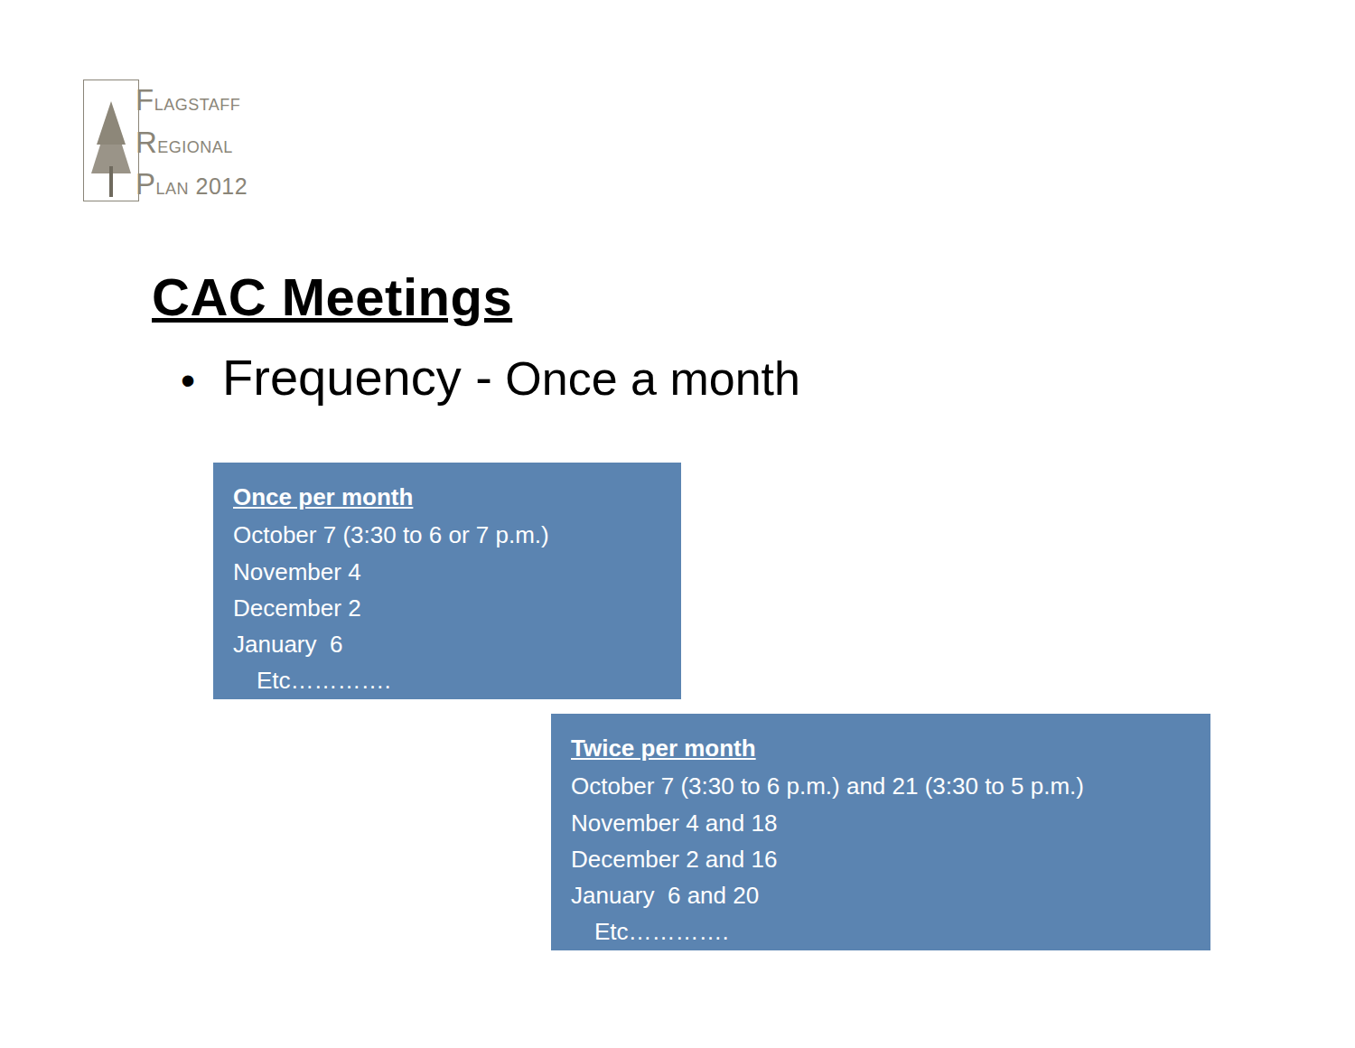Flagstaff
Regional
Plan 2012
CAC Meetings
• Frequency - Once a month
Once per month October 7 (3:30 to 6 or 7 p.m.)
November 4
December 2
January 6
Etc………….
Twice per month October 7 (3:30 to 6 p.m.) and 21 (3:30 to 5 p.m.)
November 4 and 18
December 2 and 16
January 6 and 20
Etc………….